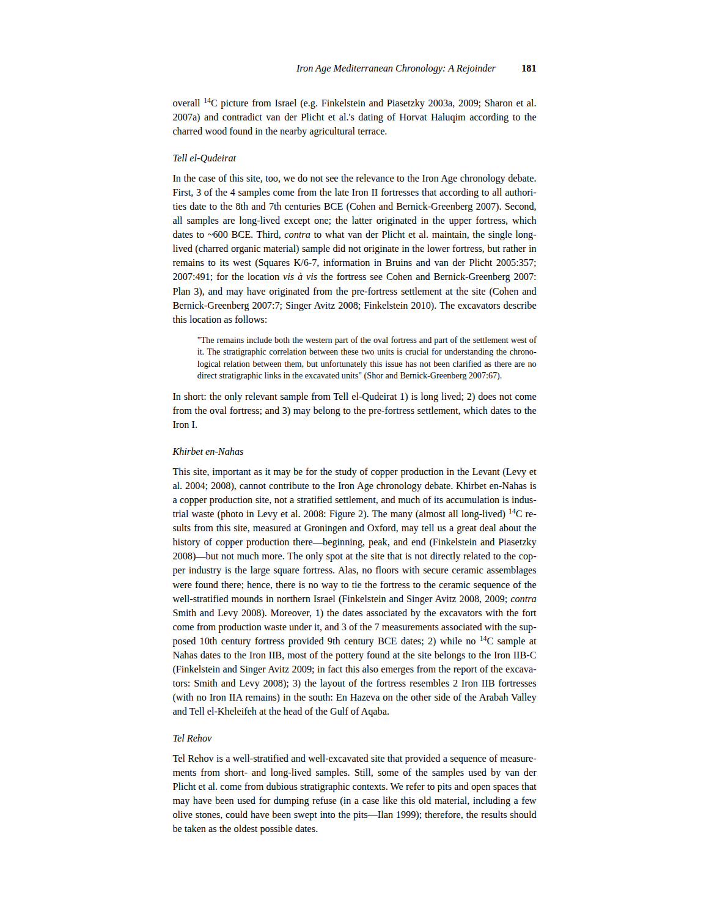Iron Age Mediterranean Chronology: A Rejoinder 181
overall 14C picture from Israel (e.g. Finkelstein and Piasetzky 2003a, 2009; Sharon et al. 2007a) and contradict van der Plicht et al.'s dating of Horvat Haluqim according to the charred wood found in the nearby agricultural terrace.
Tell el-Qudeirat
In the case of this site, too, we do not see the relevance to the Iron Age chronology debate. First, 3 of the 4 samples come from the late Iron II fortresses that according to all authorities date to the 8th and 7th centuries BCE (Cohen and Bernick-Greenberg 2007). Second, all samples are long-lived except one; the latter originated in the upper fortress, which dates to ~600 BCE. Third, contra to what van der Plicht et al. maintain, the single long-lived (charred organic material) sample did not originate in the lower fortress, but rather in remains to its west (Squares K/6-7, information in Bruins and van der Plicht 2005:357; 2007:491; for the location vis à vis the fortress see Cohen and Bernick-Greenberg 2007: Plan 3), and may have originated from the pre-fortress settlement at the site (Cohen and Bernick-Greenberg 2007:7; Singer Avitz 2008; Finkelstein 2010). The excavators describe this location as follows:
"The remains include both the western part of the oval fortress and part of the settlement west of it. The stratigraphic correlation between these two units is crucial for understanding the chronological relation between them, but unfortunately this issue has not been clarified as there are no direct stratigraphic links in the excavated units" (Shor and Bernick-Greenberg 2007:67).
In short: the only relevant sample from Tell el-Qudeirat 1) is long lived; 2) does not come from the oval fortress; and 3) may belong to the pre-fortress settlement, which dates to the Iron I.
Khirbet en-Nahas
This site, important as it may be for the study of copper production in the Levant (Levy et al. 2004; 2008), cannot contribute to the Iron Age chronology debate. Khirbet en-Nahas is a copper production site, not a stratified settlement, and much of its accumulation is industrial waste (photo in Levy et al. 2008: Figure 2). The many (almost all long-lived) 14C results from this site, measured at Groningen and Oxford, may tell us a great deal about the history of copper production there—beginning, peak, and end (Finkelstein and Piasetzky 2008)—but not much more. The only spot at the site that is not directly related to the copper industry is the large square fortress. Alas, no floors with secure ceramic assemblages were found there; hence, there is no way to tie the fortress to the ceramic sequence of the well-stratified mounds in northern Israel (Finkelstein and Singer Avitz 2008, 2009; contra Smith and Levy 2008). Moreover, 1) the dates associated by the excavators with the fort come from production waste under it, and 3 of the 7 measurements associated with the supposed 10th century fortress provided 9th century BCE dates; 2) while no 14C sample at Nahas dates to the Iron IIB, most of the pottery found at the site belongs to the Iron IIB-C (Finkelstein and Singer Avitz 2009; in fact this also emerges from the report of the excavators: Smith and Levy 2008); 3) the layout of the fortress resembles 2 Iron IIB fortresses (with no Iron IIA remains) in the south: En Hazeva on the other side of the Arabah Valley and Tell el-Kheleifeh at the head of the Gulf of Aqaba.
Tel Rehov
Tel Rehov is a well-stratified and well-excavated site that provided a sequence of measurements from short- and long-lived samples. Still, some of the samples used by van der Plicht et al. come from dubious stratigraphic contexts. We refer to pits and open spaces that may have been used for dumping refuse (in a case like this old material, including a few olive stones, could have been swept into the pits—Ilan 1999); therefore, the results should be taken as the oldest possible dates.